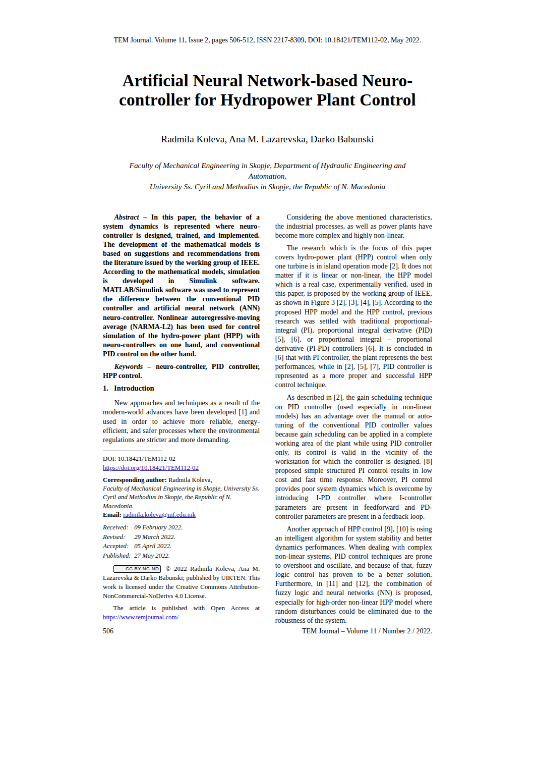TEM Journal. Volume 11, Issue 2, pages 506-512, ISSN 2217-8309, DOI: 10.18421/TEM112-02, May 2022.
Artificial Neural Network-based Neuro-
controller for Hydropower Plant Control
Radmila Koleva, Ana M. Lazarevska, Darko Babunski
Faculty of Mechanical Engineering in Skopje, Department of Hydraulic Engineering and Automation,
University Ss. Cyril and Methodius in Skopje, the Republic of N. Macedonia
Abstract – In this paper, the behavior of a system dynamics is represented where neuro-controller is designed, trained, and implemented. The development of the mathematical models is based on suggestions and recommendations from the literature issued by the working group of IEEE. According to the mathematical models, simulation is developed in Simulink software. MATLAB/Simulink software was used to represent the difference between the conventional PID controller and artificial neural network (ANN) neuro-controller. Nonlinear autoregressive-moving average (NARMA-L2) has been used for control simulation of the hydro-power plant (HPP) with neuro-controllers on one hand, and conventional PID control on the other hand.
Keywords – neuro-controller, PID controller, HPP control.
1. Introduction
New approaches and techniques as a result of the modern-world advances have been developed [1] and used in order to achieve more reliable, energy-efficient, and safer processes where the environmental regulations are stricter and more demanding.
DOI: 10.18421/TEM112-02
https://doi.org/10.18421/TEM112-02
Corresponding author: Radmila Koleva,
Faculty of Mechanical Engineering in Skopje, University Ss. Cyril and Methodius in Skopje, the Republic of N. Macedonia.
Email: radmila.koleva@mf.edu.mk
Received: 09 February 2022.
Revised: 29 March 2022.
Accepted: 05 April 2022.
Published: 27 May 2022.
CC BY-NC-ND © 2022 Radmila Koleva, Ana M. Lazarevska & Darko Babunski; published by UIKTEN. This work is licensed under the Creative Commons Attribution-NonCommercial-NoDerivs 4.0 License.
The article is published with Open Access at https://www.temjournal.com/
Considering the above mentioned characteristics, the industrial processes, as well as power plants have become more complex and highly non-linear.
The research which is the focus of this paper covers hydro-power plant (HPP) control when only one turbine is in island operation mode [2]. It does not matter if it is linear or non-linear, the HPP model which is a real case, experimentally verified, used in this paper, is proposed by the working group of IEEE, as shown in Figure 3 [2], [3], [4], [5]. According to the proposed HPP model and the HPP control, previous research was settled with traditional proportional-integral (PI), proportional integral derivative (PID) [5], [6], or proportional integral – proportional derivative (PI-PD) controllers [6]. It is concluded in [6] that with PI controller, the plant represents the best performances, while in [2], [5], [7], PID controller is represented as a more proper and successful HPP control technique.
As described in [2], the gain scheduling technique on PID controller (used especially in non-linear models) has an advantage over the manual or auto-tuning of the conventional PID controller values because gain scheduling can be applied in a complete working area of the plant while using PID controller only, its control is valid in the vicinity of the workstation for which the controller is designed. [8] proposed simple structured PI control results in low cost and fast time response. Moreover, PI control provides poor system dynamics which is overcome by introducing I-PD controller where I-controller parameters are present in feedforward and PD-controller parameters are present in a feedback loop.
Another approach of HPP control [9], [10] is using an intelligent algorithm for system stability and better dynamics performances. When dealing with complex non-linear systems, PID control techniques are prone to overshoot and oscillate, and because of that, fuzzy logic control has proven to be a better solution. Furthermore, in [11] and [12], the combination of fuzzy logic and neural networks (NN) is proposed, especially for high-order non-linear HPP model where random disturbances could be eliminated due to the robustness of the system.
506 TEM Journal – Volume 11 / Number 2 / 2022.